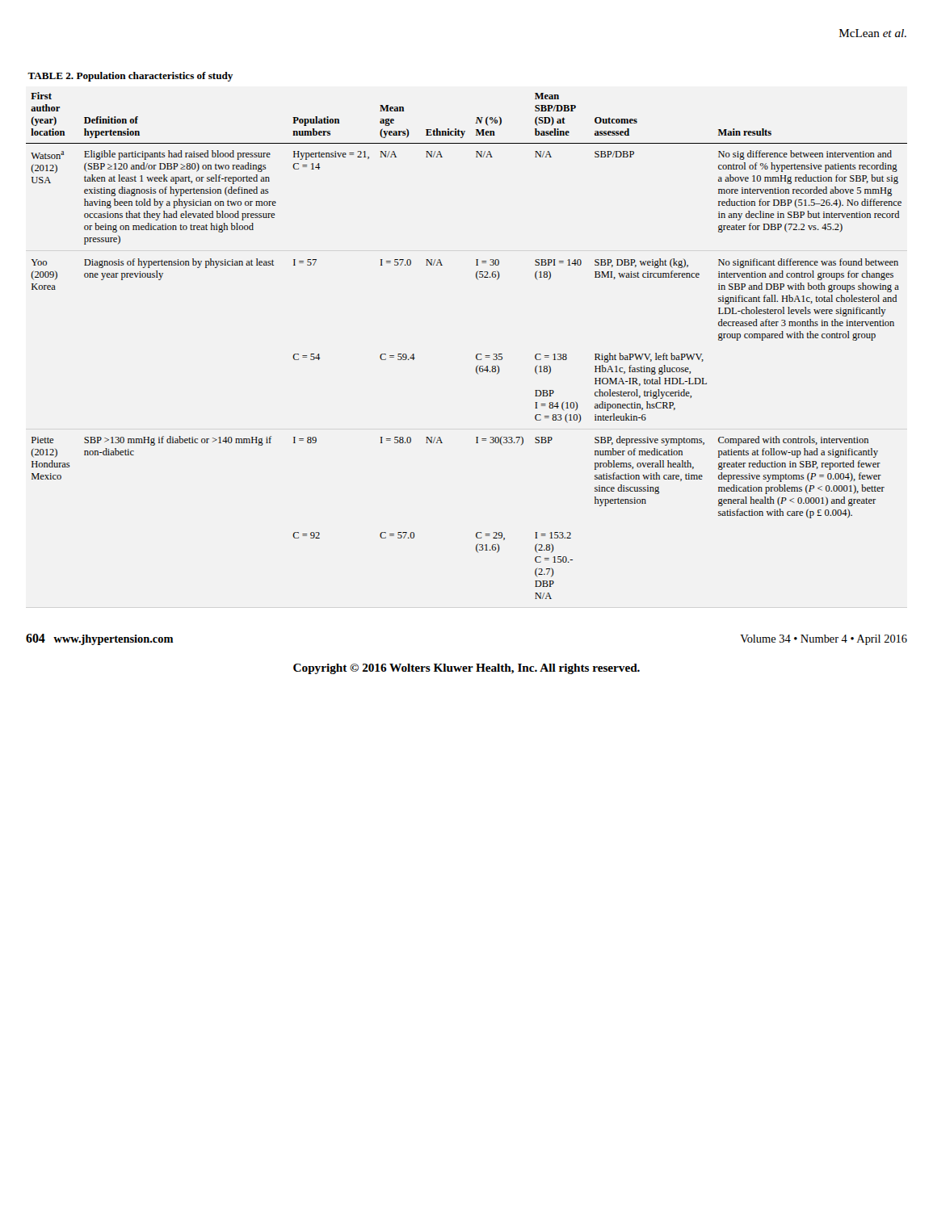McLean et al.
TABLE 2. Population characteristics of study
| First author (year) location | Definition of hypertension | Population numbers | Mean age (years) | Ethnicity | N (%) Men | Mean SBP/DBP (SD) at baseline | Outcomes assessed | Main results |
| --- | --- | --- | --- | --- | --- | --- | --- | --- |
| Watson a (2012) USA | Eligible participants had raised blood pressure (SBP ≥120 and/or DBP ≥80) on two readings taken at least 1 week apart, or self-reported an existing diagnosis of hypertension (defined as having been told by a physician on two or more occasions that they had elevated blood pressure or being on medication to treat high blood pressure) | Hypertensive = 21, C = 14 | N/A | N/A | N/A | N/A | SBP/DBP | No sig difference between intervention and control of % hypertensive patients recording a above 10 mmHg reduction for SBP, but sig more intervention recorded above 5 mmHg reduction for DBP (51.5–26.4). No difference in any decline in SBP but intervention record greater for DBP (72.2 vs. 45.2) |
| Yoo (2009) Korea | Diagnosis of hypertension by physician at least one year previously | I = 57 | I = 57.0 | N/A | I = 30 (52.6) | SBPI = 140 (18) | SBP, DBP, weight (kg), BMI, waist circumference | No significant difference was found between intervention and control groups for changes in SBP and DBP with both groups showing a significant fall. HbA1c, total cholesterol and LDL-cholesterol levels were significantly decreased after 3 months in the intervention group compared with the control group |
| | | C = 54 | C = 59.4 | | C = 35 (64.8) | C = 138 (18) DBP I = 84 (10) C = 83 (10) | Right baPWV, left baPWV, HbA1c, fasting glucose, HOMA-IR, total HDL-LDL cholesterol, triglyceride, adiponectin, hsCRP, interleukin-6 | |
| Piette (2012) Honduras Mexico | SBP >130 mmHg if diabetic or >140 mmHg if non-diabetic | I = 89 | I = 58.0 | N/A | I = 30(33.7) | SBP | SBP, depressive symptoms, number of medication problems, overall health, satisfaction with care, time since discussing hypertension | Compared with controls, intervention patients at follow-up had a significantly greater reduction in SBP, reported fewer depressive symptoms ( P = 0.004), fewer medication problems ( P < 0.0001), better general health ( P < 0.0001) and greater satisfaction with care (p £ 0.004). |
| | | C = 92 | C = 57.0 | | C = 29,(31.6) | I = 153.2 (2.8) C = 150.-(2.7) DBP N/A | | |
604 www.jhypertension.com
Volume 34 • Number 4 • April 2016
Copyright © 2016 Wolters Kluwer Health, Inc. All rights reserved.